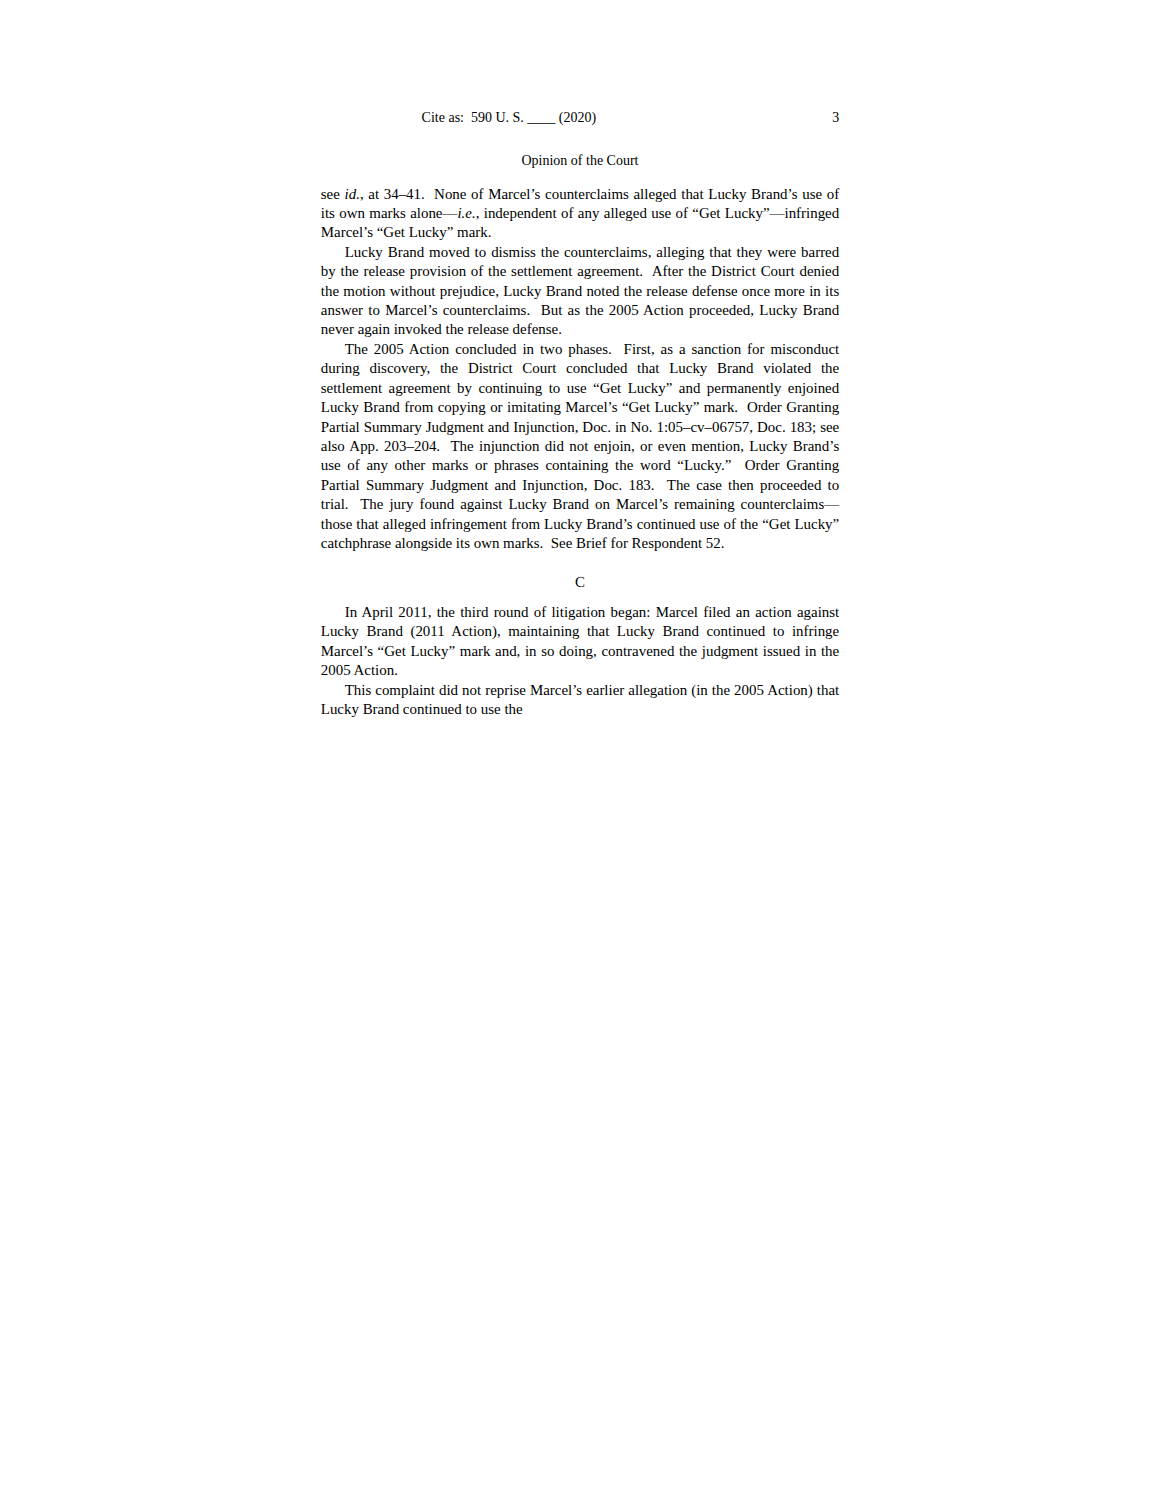Cite as: 590 U. S. ____ (2020) 3
Opinion of the Court
see id., at 34–41. None of Marcel’s counterclaims alleged that Lucky Brand’s use of its own marks alone—i.e., independent of any alleged use of “Get Lucky”—infringed Marcel’s “Get Lucky” mark.
Lucky Brand moved to dismiss the counterclaims, alleging that they were barred by the release provision of the settlement agreement. After the District Court denied the motion without prejudice, Lucky Brand noted the release defense once more in its answer to Marcel’s counterclaims. But as the 2005 Action proceeded, Lucky Brand never again invoked the release defense.
The 2005 Action concluded in two phases. First, as a sanction for misconduct during discovery, the District Court concluded that Lucky Brand violated the settlement agreement by continuing to use “Get Lucky” and permanently enjoined Lucky Brand from copying or imitating Marcel’s “Get Lucky” mark. Order Granting Partial Summary Judgment and Injunction, Doc. in No. 1:05–cv–06757, Doc. 183; see also App. 203–204. The injunction did not enjoin, or even mention, Lucky Brand’s use of any other marks or phrases containing the word “Lucky.” Order Granting Partial Summary Judgment and Injunction, Doc. 183. The case then proceeded to trial. The jury found against Lucky Brand on Marcel’s remaining counterclaims—those that alleged infringement from Lucky Brand’s continued use of the “Get Lucky” catchphrase alongside its own marks. See Brief for Respondent 52.
C
In April 2011, the third round of litigation began: Marcel filed an action against Lucky Brand (2011 Action), maintaining that Lucky Brand continued to infringe Marcel’s “Get Lucky” mark and, in so doing, contravened the judgment issued in the 2005 Action.
This complaint did not reprise Marcel’s earlier allegation (in the 2005 Action) that Lucky Brand continued to use the